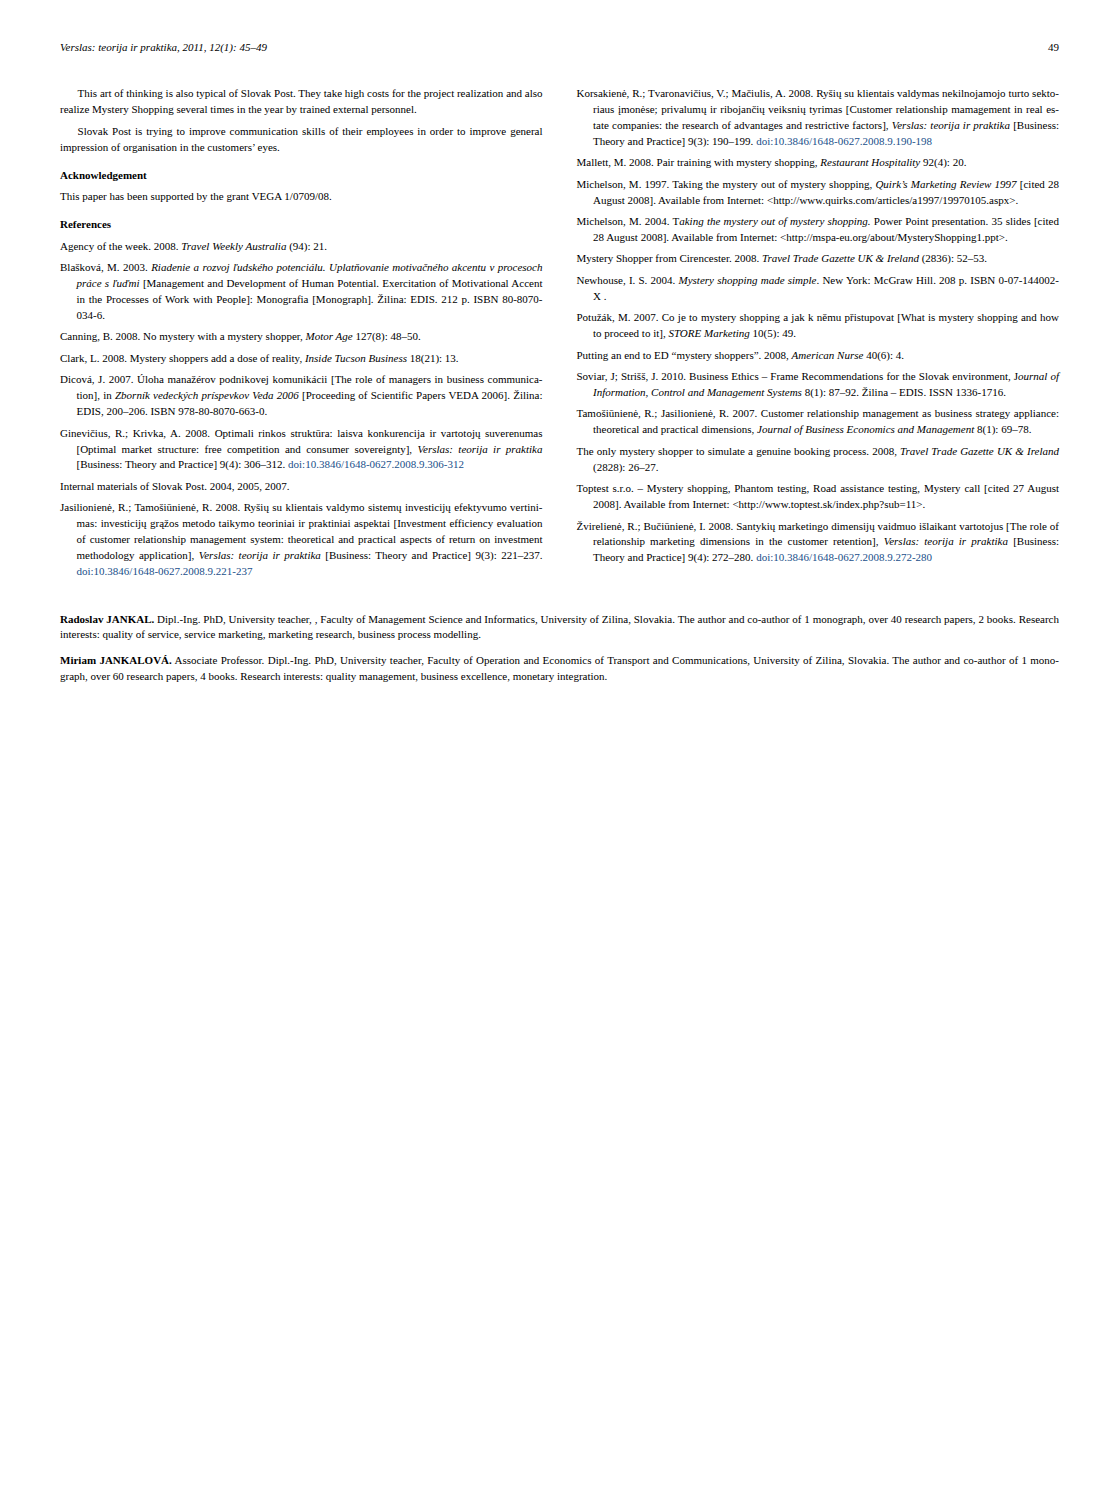Verslas: teorija ir praktika, 2011, 12(1): 45–49 49
This art of thinking is also typical of Slovak Post. They take high costs for the project realization and also realize Mystery Shopping several times in the year by trained external personnel.
Slovak Post is trying to improve communication skills of their employees in order to improve general impression of organisation in the customers’ eyes.
Acknowledgement
This paper has been supported by the grant VEGA 1/0709/08.
References
Agency of the week. 2008. Travel Weekly Australia (94): 21.
Blašková, M. 2003. Riadenie a rozvoj ľudského potenciálu. Uplatňovanie motivačného akcentu v procesoch práce s ľuďmi [Management and Development of Human Potential. Exercitation of Motivational Accent in the Processes of Work with People]: Monografia [Monograph]. Žilina: EDIS. 212 p. ISBN 80-8070-034-6.
Canning, B. 2008. No mystery with a mystery shopper, Motor Age 127(8): 48–50.
Clark, L. 2008. Mystery shoppers add a dose of reality, Inside Tucson Business 18(21): 13.
Dicová, J. 2007. Úloha manažérov podnikovej komunikácii [The role of managers in business communication], in Zborník vedeckých príspevkov Veda 2006 [Proceeding of Scientific Papers VEDA 2006]. Žilina: EDIS, 200–206. ISBN 978-80-8070-663-0.
Ginevičius, R.; Krivka, A. 2008. Optimali rinkos struktūra: laisva konkurencija ir vartotojų suverenumas [Optimal market structure: free competition and consumer sovereignty], Verslas: teorija ir praktika [Business: Theory and Practice] 9(4): 306–312. doi:10.3846/1648-0627.2008.9.306-312
Internal materials of Slovak Post. 2004, 2005, 2007.
Jasilionienė, R.; Tamošiūnienė, R. 2008. Ryšių su klientais valdymo sistemų investicijų efektyvumo vertinimas: investicijų grąžos metodo taikymo teoriniai ir praktiniai aspektai [Investment efficiency evaluation of customer relationship management system: theoretical and practical aspects of return on investment methodology application], Verslas: teorija ir praktika [Business: Theory and Practice] 9(3): 221–237. doi:10.3846/1648-0627.2008.9.221-237
Korsakienė, R.; Tvaronavičius, V.; Mačiulis, A. 2008. Ryšių su klientais valdymas nekilnojamojo turto sektoriaus įmonėse; privalumų ir ribojančių veiksnių tyrimas [Customer relationship mamagement in real estate companies: the research of advantages and restrictive factors], Verslas: teorija ir praktika [Business: Theory and Practice] 9(3): 190–199. doi:10.3846/1648-0627.2008.9.190-198
Mallett, M. 2008. Pair training with mystery shopping, Restaurant Hospitality 92(4): 20.
Michelson, M. 1997. Taking the mystery out of mystery shopping, Quirk’s Marketing Review 1997 [cited 28 August 2008]. Available from Internet: <http://www.quirks.com/articles/a1997/19970105.aspx>.
Michelson, M. 2004. Taking the mystery out of mystery shopping. Power Point presentation. 35 slides [cited 28 August 2008]. Available from Internet: <http://mspa-eu.org/about/MysteryShopping1.ppt>.
Mystery Shopper from Cirencester. 2008. Travel Trade Gazette UK & Ireland (2836): 52–53.
Newhouse, I. S. 2004. Mystery shopping made simple. New York: McGraw Hill. 208 p. ISBN 0-07-144002-X .
Potužák, M. 2007. Co je to mystery shopping a jak k němu přistupovat [What is mystery shopping and how to proceed to it], STORE Marketing 10(5): 49.
Putting an end to ED “mystery shoppers”. 2008, American Nurse 40(6): 4.
Soviar, J; Strišš, J. 2010. Business Ethics – Frame Recommendations for the Slovak environment, Journal of Information, Control and Management Systems 8(1): 87–92. Žilina – EDIS. ISSN 1336-1716.
Tamošiūnienė, R.; Jasilionienė, R. 2007. Customer relationship management as business strategy appliance: theoretical and practical dimensions, Journal of Business Economics and Management 8(1): 69–78.
The only mystery shopper to simulate a genuine booking process. 2008, Travel Trade Gazette UK & Ireland (2828): 26–27.
Toptest s.r.o. – Mystery shopping, Phantom testing, Road assistance testing, Mystery call [cited 27 August 2008]. Available from Internet: <http://www.toptest.sk/index.php?sub=11>.
Žvirelienė, R.; Bučiūnienė, I. 2008. Santykių marketingo dimensijų vaidmuo išlaikant vartotojus [The role of relationship marketing dimensions in the customer retention], Verslas: teorija ir praktika [Business: Theory and Practice] 9(4): 272–280. doi:10.3846/1648-0627.2008.9.272-280
Radoslav JANKAL. Dipl.-Ing. PhD, University teacher, , Faculty of Management Science and Informatics, University of Zilina, Slovakia. The author and co-author of 1 monograph, over 40 research papers, 2 books. Research interests: quality of service, service marketing, marketing research, business process modelling.
Miriam JANKALOVÁ. Associate Professor. Dipl.-Ing. PhD, University teacher, Faculty of Operation and Economics of Transport and Communications, University of Zilina, Slovakia. The author and co-author of 1 monograph, over 60 research papers, 4 books. Research interests: quality management, business excellence, monetary integration.